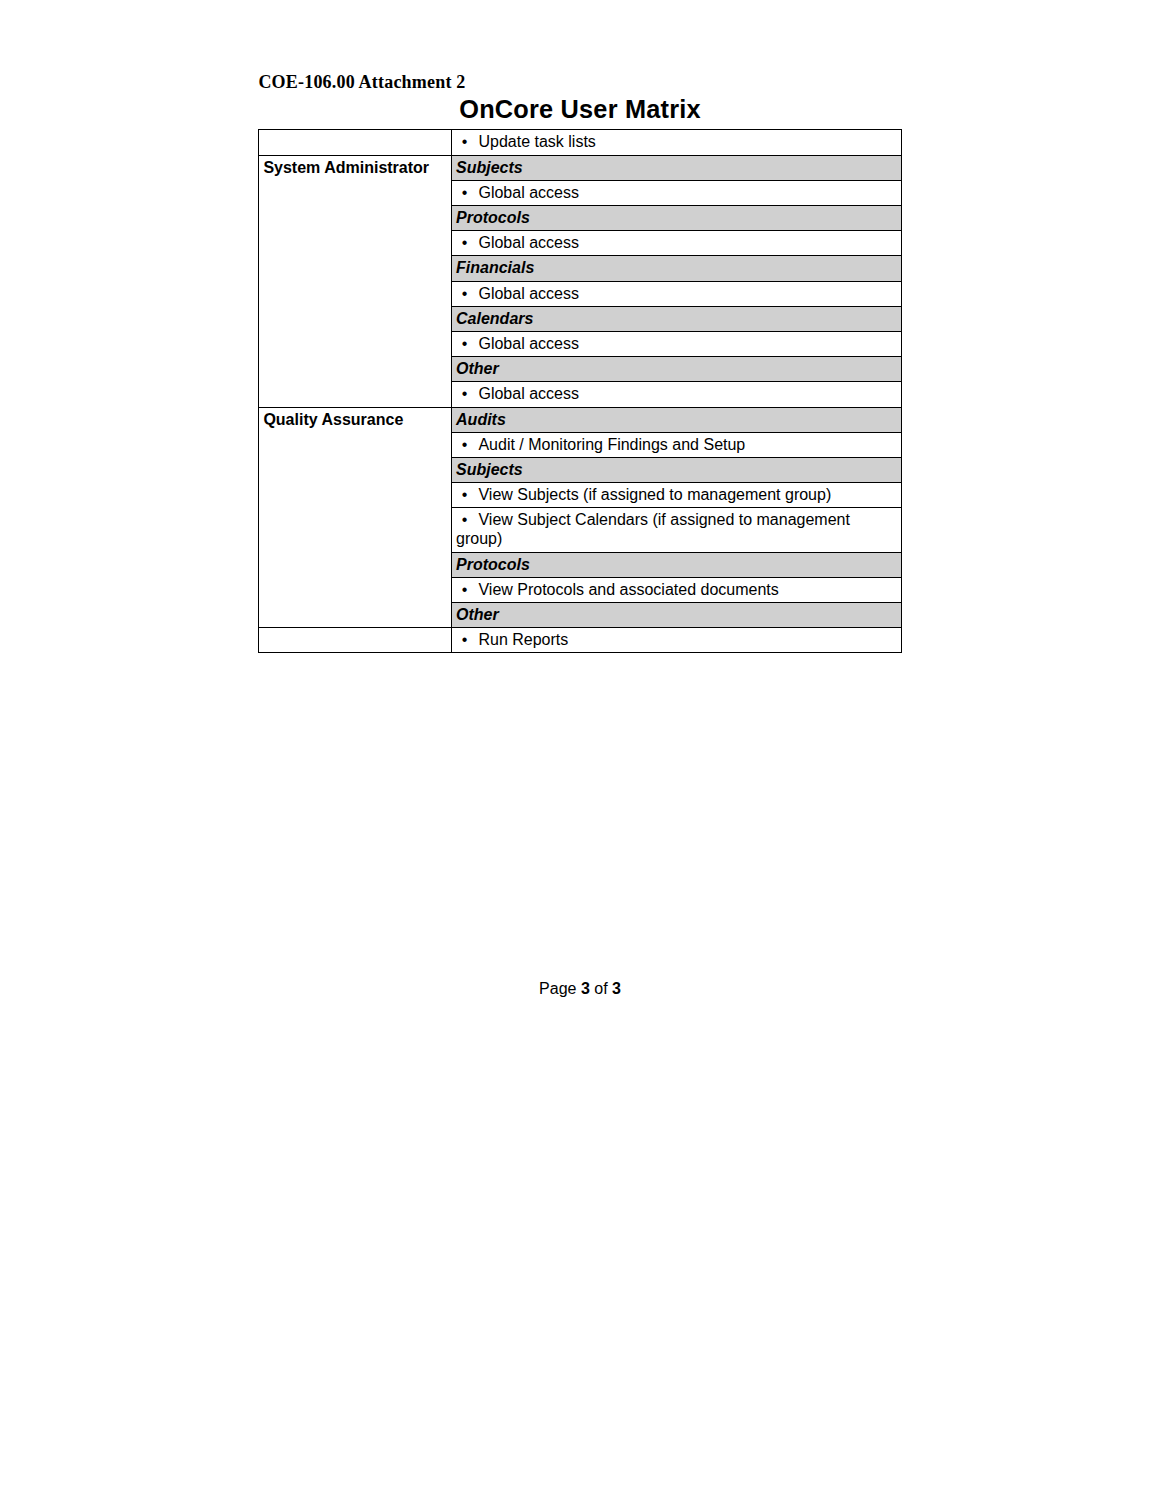COE-106.00 Attachment 2
OnCore User Matrix
| | • Update task lists |
| System Administrator | Subjects |
| • Global access |
| Protocols |
| • Global access |
| Financials |
| • Global access |
| Calendars |
| • Global access |
| Other |
| • Global access |
| Quality Assurance | Audits |
| • Audit / Monitoring Findings and Setup |
| Subjects |
| • View Subjects (if assigned to management group) |
| • View Subject Calendars (if assigned to management group) |
| Protocols |
| • View Protocols and associated documents |
| Other |
| | • Run Reports |
Page 3 of 3